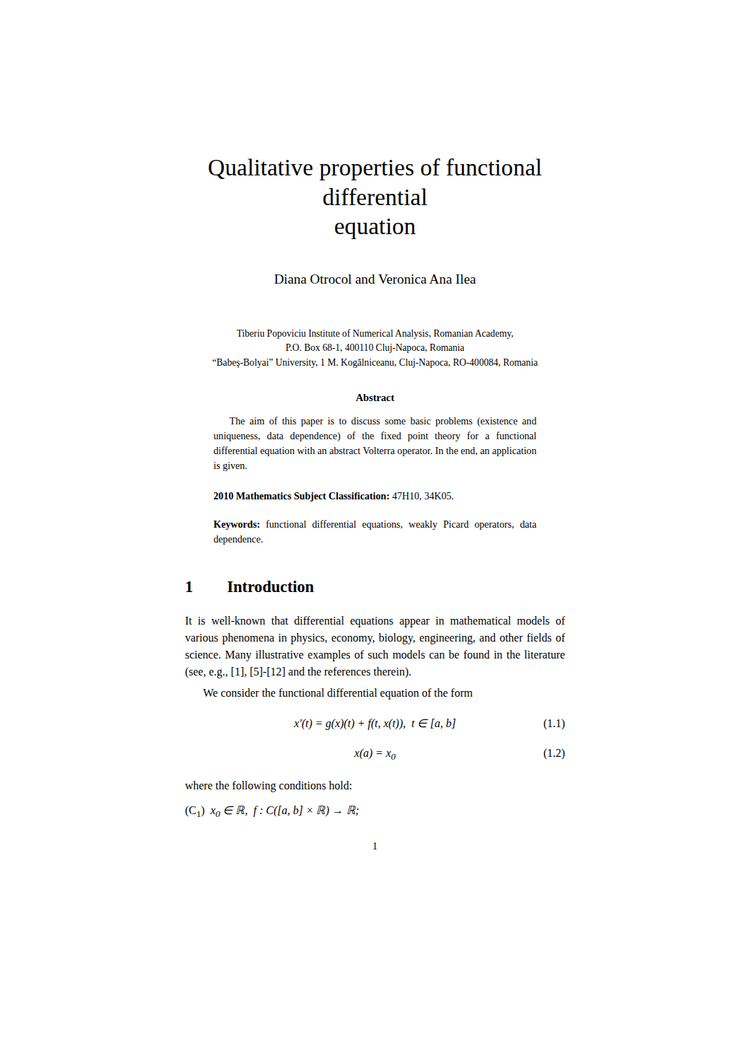Qualitative properties of functional differential
equation
Diana Otrocol and Veronica Ana Ilea
Tiberiu Popoviciu Institute of Numerical Analysis, Romanian Academy,
P.O. Box 68-1, 400110 Cluj-Napoca, Romania
“Babeş-Bolyai” University, 1 M. Kogălniceanu, Cluj-Napoca, RO-400084, Romania
Abstract
The aim of this paper is to discuss some basic problems (existence and uniqueness, data dependence) of the fixed point theory for a functional differential equation with an abstract Volterra operator. In the end, an application is given.
2010 Mathematics Subject Classification: 47H10, 34K05.
Keywords: functional differential equations, weakly Picard operators, data dependence.
1 Introduction
It is well-known that differential equations appear in mathematical models of various phenomena in physics, economy, biology, engineering, and other fields of science. Many illustrative examples of such models can be found in the literature (see, e.g., [1], [5]-[12] and the references therein).
We consider the functional differential equation of the form
x′(t) = g(x)(t) + f(t, x(t)), t ∈ [a, b] (1.1)
x(a) = x0 (1.2)
where the following conditions hold:
(C1) x0 ∈ ℝ, f : C([a, b] × ℝ) → ℝ;
1